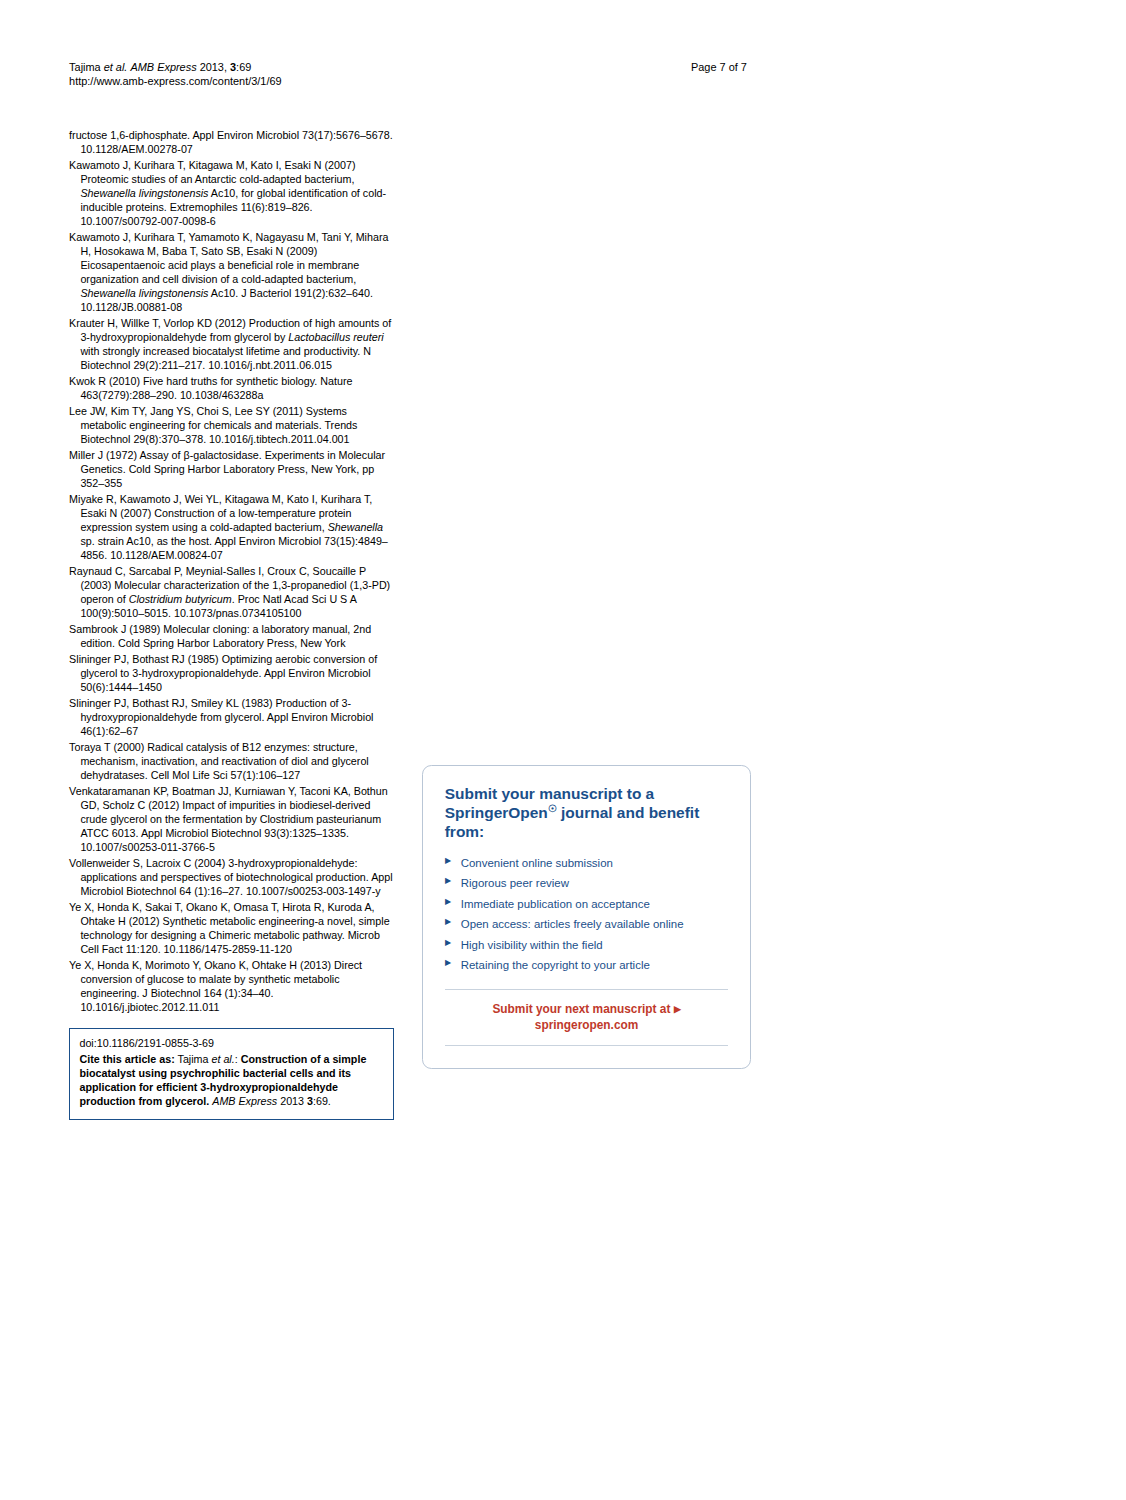Tajima et al. AMB Express 2013, 3:69
http://www.amb-express.com/content/3/1/69
Page 7 of 7
fructose 1,6-diphosphate. Appl Environ Microbiol 73(17):5676–5678. 10.1128/AEM.00278-07
Kawamoto J, Kurihara T, Kitagawa M, Kato I, Esaki N (2007) Proteomic studies of an Antarctic cold-adapted bacterium, Shewanella livingstonensis Ac10, for global identification of cold-inducible proteins. Extremophiles 11(6):819–826. 10.1007/s00792-007-0098-6
Kawamoto J, Kurihara T, Yamamoto K, Nagayasu M, Tani Y, Mihara H, Hosokawa M, Baba T, Sato SB, Esaki N (2009) Eicosapentaenoic acid plays a beneficial role in membrane organization and cell division of a cold-adapted bacterium, Shewanella livingstonensis Ac10. J Bacteriol 191(2):632–640. 10.1128/JB.00881-08
Krauter H, Willke T, Vorlop KD (2012) Production of high amounts of 3-hydroxypropionaldehyde from glycerol by Lactobacillus reuteri with strongly increased biocatalyst lifetime and productivity. N Biotechnol 29(2):211–217. 10.1016/j.nbt.2011.06.015
Kwok R (2010) Five hard truths for synthetic biology. Nature 463(7279):288–290. 10.1038/463288a
Lee JW, Kim TY, Jang YS, Choi S, Lee SY (2011) Systems metabolic engineering for chemicals and materials. Trends Biotechnol 29(8):370–378. 10.1016/j.tibtech.2011.04.001
Miller J (1972) Assay of β-galactosidase. Experiments in Molecular Genetics. Cold Spring Harbor Laboratory Press, New York, pp 352–355
Miyake R, Kawamoto J, Wei YL, Kitagawa M, Kato I, Kurihara T, Esaki N (2007) Construction of a low-temperature protein expression system using a cold-adapted bacterium, Shewanella sp. strain Ac10, as the host. Appl Environ Microbiol 73(15):4849–4856. 10.1128/AEM.00824-07
Raynaud C, Sarcabal P, Meynial-Salles I, Croux C, Soucaille P (2003) Molecular characterization of the 1,3-propanediol (1,3-PD) operon of Clostridium butyricum. Proc Natl Acad Sci U S A 100(9):5010–5015. 10.1073/pnas.0734105100
Sambrook J (1989) Molecular cloning: a laboratory manual, 2nd edition. Cold Spring Harbor Laboratory Press, New York
Slininger PJ, Bothast RJ (1985) Optimizing aerobic conversion of glycerol to 3-hydroxypropionaldehyde. Appl Environ Microbiol 50(6):1444–1450
Slininger PJ, Bothast RJ, Smiley KL (1983) Production of 3-hydroxypropionaldehyde from glycerol. Appl Environ Microbiol 46(1):62–67
Toraya T (2000) Radical catalysis of B12 enzymes: structure, mechanism, inactivation, and reactivation of diol and glycerol dehydratases. Cell Mol Life Sci 57(1):106–127
Venkataramanan KP, Boatman JJ, Kurniawan Y, Taconi KA, Bothun GD, Scholz C (2012) Impact of impurities in biodiesel-derived crude glycerol on the fermentation by Clostridium pasteurianum ATCC 6013. Appl Microbiol Biotechnol 93(3):1325–1335. 10.1007/s00253-011-3766-5
Vollenweider S, Lacroix C (2004) 3-hydroxypropionaldehyde: applications and perspectives of biotechnological production. Appl Microbiol Biotechnol 64 (1):16–27. 10.1007/s00253-003-1497-y
Ye X, Honda K, Sakai T, Okano K, Omasa T, Hirota R, Kuroda A, Ohtake H (2012) Synthetic metabolic engineering-a novel, simple technology for designing a Chimeric metabolic pathway. Microb Cell Fact 11:120. 10.1186/1475-2859-11-120
Ye X, Honda K, Morimoto Y, Okano K, Ohtake H (2013) Direct conversion of glucose to malate by synthetic metabolic engineering. J Biotechnol 164 (1):34–40. 10.1016/j.jbiotec.2012.11.011
doi:10.1186/2191-0855-3-69
Cite this article as: Tajima et al.: Construction of a simple biocatalyst using psychrophilic bacterial cells and its application for efficient 3-hydroxypropionaldehyde production from glycerol. AMB Express 2013 3:69.
Submit your manuscript to a SpringerOpen☉ journal and benefit from:
Convenient online submission
Rigorous peer review
Immediate publication on acceptance
Open access: articles freely available online
High visibility within the field
Retaining the copyright to your article
Submit your next manuscript at ▶ springeropen.com